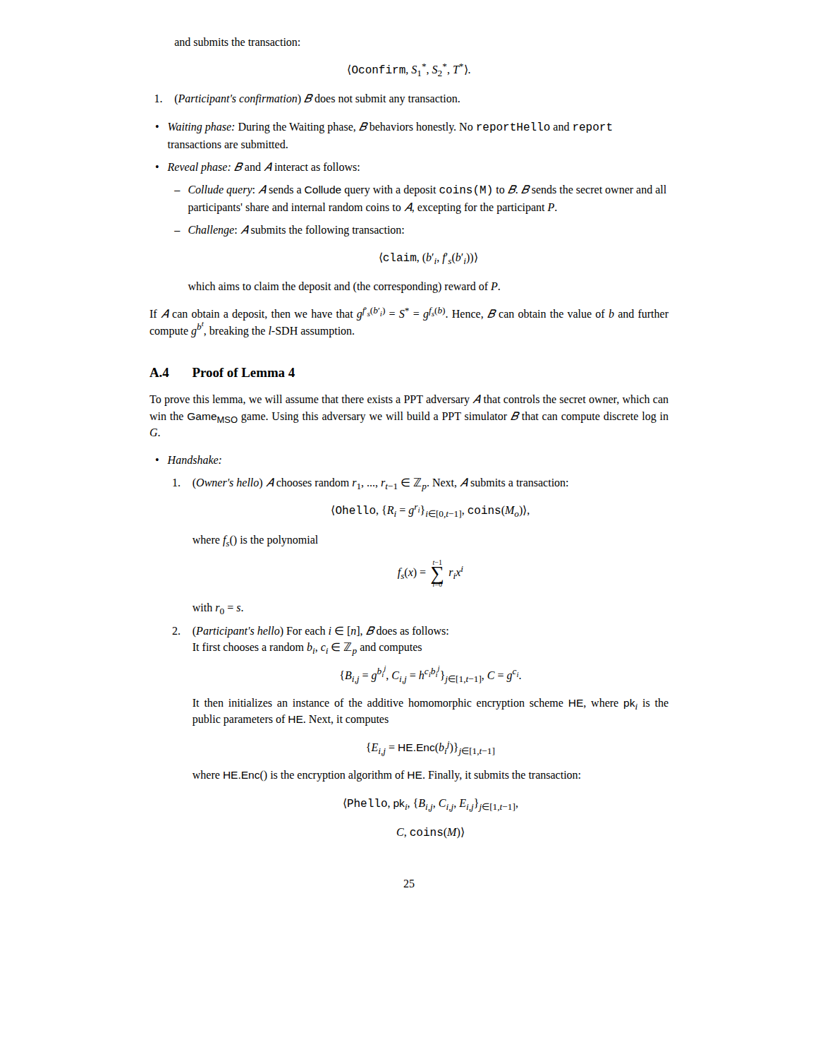and submits the transaction:
⟨Oconfirm, S1*, S2*, T*⟩.
(Participant's confirmation) 𝐵 does not submit any transaction.
Waiting phase: During the Waiting phase, 𝐵 behaviors honestly. No reportHello and report transactions are submitted.
Reveal phase: 𝐵 and 𝐴 interact as follows:
Collude query: 𝐴 sends a Collude query with a deposit coins(M) to 𝐵. 𝐵 sends the secret owner and all participants' share and internal random coins to 𝐴, excepting for the participant P.
Challenge: 𝐴 submits the following transaction:
⟨claim, (b′i, f′s(b′i))⟩
which aims to claim the deposit and (the corresponding) reward of P.
If 𝐴 can obtain a deposit, then we have that gf′s(b′i) = S* = gfs(b). Hence, 𝐵 can obtain the value of b and further compute gbt, breaking the l-SDH assumption.
A.4 Proof of Lemma 4
To prove this lemma, we will assume that there exists a PPT adversary 𝐴 that controls the secret owner, which can win the GameMSO game. Using this adversary we will build a PPT simulator 𝐵 that can compute discrete log in G.
Handshake:
(Owner's hello) 𝐴 chooses random r1, ..., rt−1 ∈ ℤp. Next, 𝐴 submits a transaction:
⟨Ohello, {Ri = gri}i∈[0,t−1], coins(Mo)⟩,
where fs() is the polynomial
fs(x) = t−1∑i=0 rixi
with r0 = s.
(Participant's hello) For each i ∈ [n], 𝐵 does as follows:
It first chooses a random bi, ci ∈ ℤp and computes
{Bi,j = gbij, Ci,j = hcibij}j∈[1,t−1], C = gci.
It then initializes an instance of the additive homomorphic encryption scheme HE, where pki is the public parameters of HE. Next, it computes
{Ei,j = HE.Enc(bij)}j∈[1,t−1]
where HE.Enc() is the encryption algorithm of HE. Finally, it submits the transaction:
⟨Phello, pki, {Bi,j, Ci,j, Ei,j}j∈[1,t−1],
C, coins(M)⟩
25